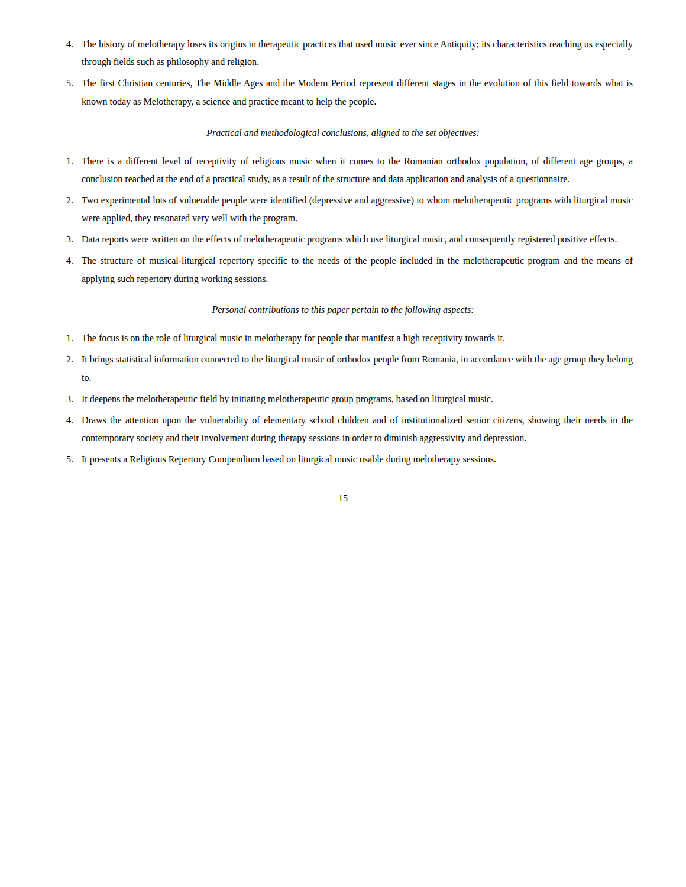The history of melotherapy loses its origins in therapeutic practices that used music ever since Antiquity; its characteristics reaching us especially through fields such as philosophy and religion.
The first Christian centuries, The Middle Ages and the Modern Period represent different stages in the evolution of this field towards what is known today as Melotherapy, a science and practice meant to help the people.
Practical and methodological conclusions, aligned to the set objectives:
There is a different level of receptivity of religious music when it comes to the Romanian orthodox population, of different age groups, a conclusion reached at the end of a practical study, as a result of the structure and data application and analysis of a questionnaire.
Two experimental lots of vulnerable people were identified (depressive and aggressive) to whom melotherapeutic programs with liturgical music were applied, they resonated very well with the program.
Data reports were written on the effects of melotherapeutic programs which use liturgical music, and consequently registered positive effects.
The structure of musical-liturgical repertory specific to the needs of the people included in the melotherapeutic program and the means of applying such repertory during working sessions.
Personal contributions to this paper pertain to the following aspects:
The focus is on the role of liturgical music in melotherapy for people that manifest a high receptivity towards it.
It brings statistical information connected to the liturgical music of orthodox people from Romania, in accordance with the age group they belong to.
It deepens the melotherapeutic field by initiating melotherapeutic group programs, based on liturgical music.
Draws the attention upon the vulnerability of elementary school children and of institutionalized senior citizens, showing their needs in the contemporary society and their involvement during therapy sessions in order to diminish aggressivity and depression.
It presents a Religious Repertory Compendium based on liturgical music usable during melotherapy sessions.
15